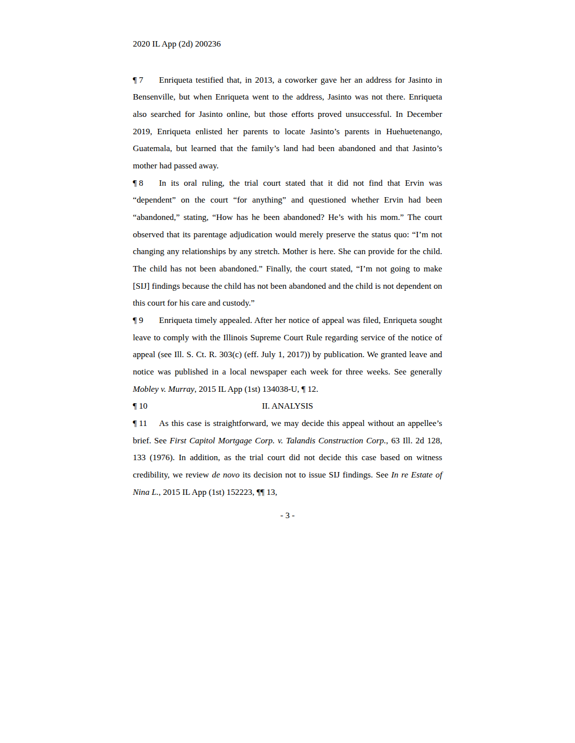2020 IL App (2d) 200236
¶ 7 Enriqueta testified that, in 2013, a coworker gave her an address for Jasinto in Bensenville, but when Enriqueta went to the address, Jasinto was not there. Enriqueta also searched for Jasinto online, but those efforts proved unsuccessful. In December 2019, Enriqueta enlisted her parents to locate Jasinto’s parents in Huehuetenango, Guatemala, but learned that the family’s land had been abandoned and that Jasinto’s mother had passed away.
¶ 8 In its oral ruling, the trial court stated that it did not find that Ervin was “dependent” on the court “for anything” and questioned whether Ervin had been “abandoned,” stating, “How has he been abandoned? He’s with his mom.” The court observed that its parentage adjudication would merely preserve the status quo: “I’m not changing any relationships by any stretch. Mother is here. She can provide for the child. The child has not been abandoned.” Finally, the court stated, “I’m not going to make [SIJ] findings because the child has not been abandoned and the child is not dependent on this court for his care and custody.”
¶ 9 Enriqueta timely appealed. After her notice of appeal was filed, Enriqueta sought leave to comply with the Illinois Supreme Court Rule regarding service of the notice of appeal (see Ill. S. Ct. R. 303(c) (eff. July 1, 2017)) by publication. We granted leave and notice was published in a local newspaper each week for three weeks. See generally Mobley v. Murray, 2015 IL App (1st) 134038-U, ¶ 12.
¶ 10 II. ANALYSIS
¶ 11 As this case is straightforward, we may decide this appeal without an appellee’s brief. See First Capitol Mortgage Corp. v. Talandis Construction Corp., 63 Ill. 2d 128, 133 (1976). In addition, as the trial court did not decide this case based on witness credibility, we review de novo its decision not to issue SIJ findings. See In re Estate of Nina L., 2015 IL App (1st) 152223, ¶¶ 13,
- 3 -